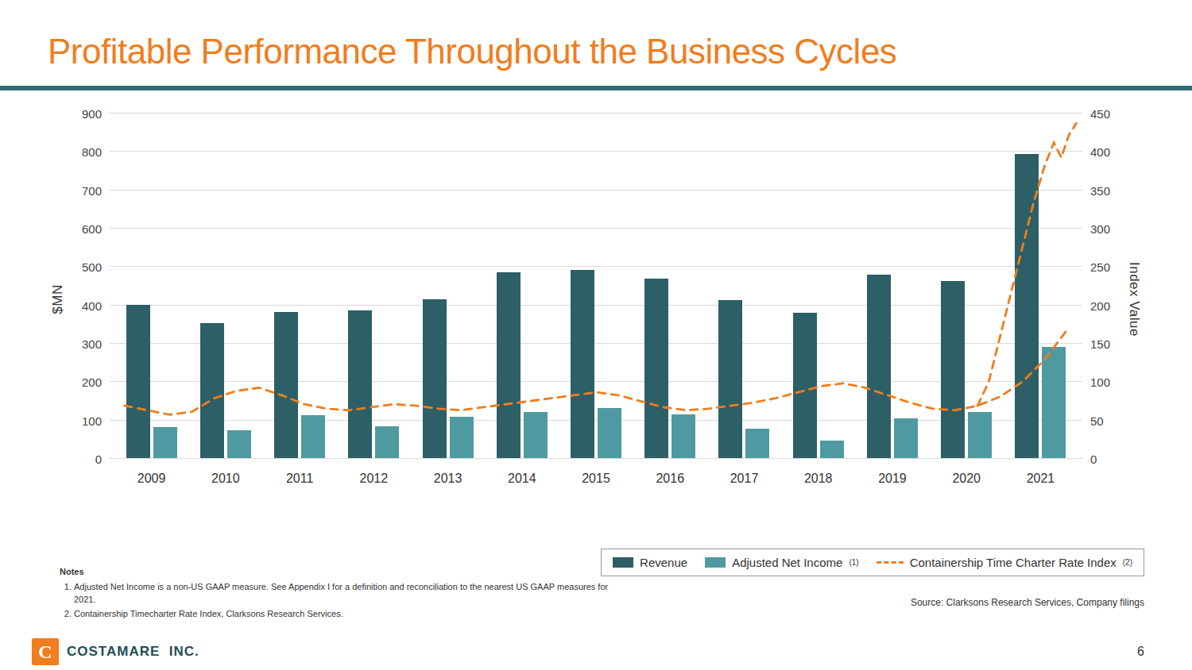Profitable Performance Throughout the Business Cycles
$MN
Index Value
900450
800400
700350
600300
500250
400200
300150
200100
10050
00
20092010201120122013 20142015201620172018 201920202021
Revenue
Adjusted Net Income(1)
Containership Time Charter Rate Index(2)
Source: Clarksons Research Services, Company filings
Notes
Adjusted Net Income is a non-US GAAP measure. See Appendix I for a definition and reconciliation to the nearest US GAAP measures for 2021.
Containership Timecharter Rate Index, Clarksons Research Services.
C
COSTAMARE INC.
6